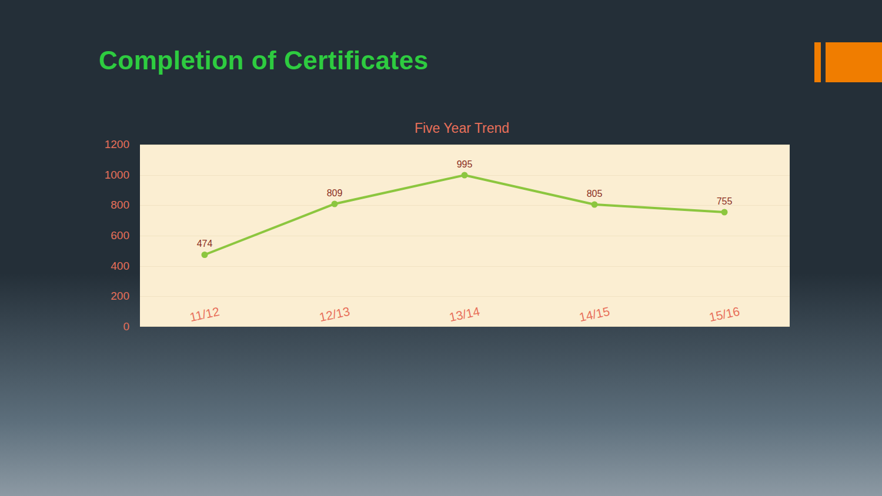Completion of Certificates
Five Year Trend
1200 1000 800 600 400 200 0
474 809 995 805 755
11/12 12/13 13/14 14/15 15/16